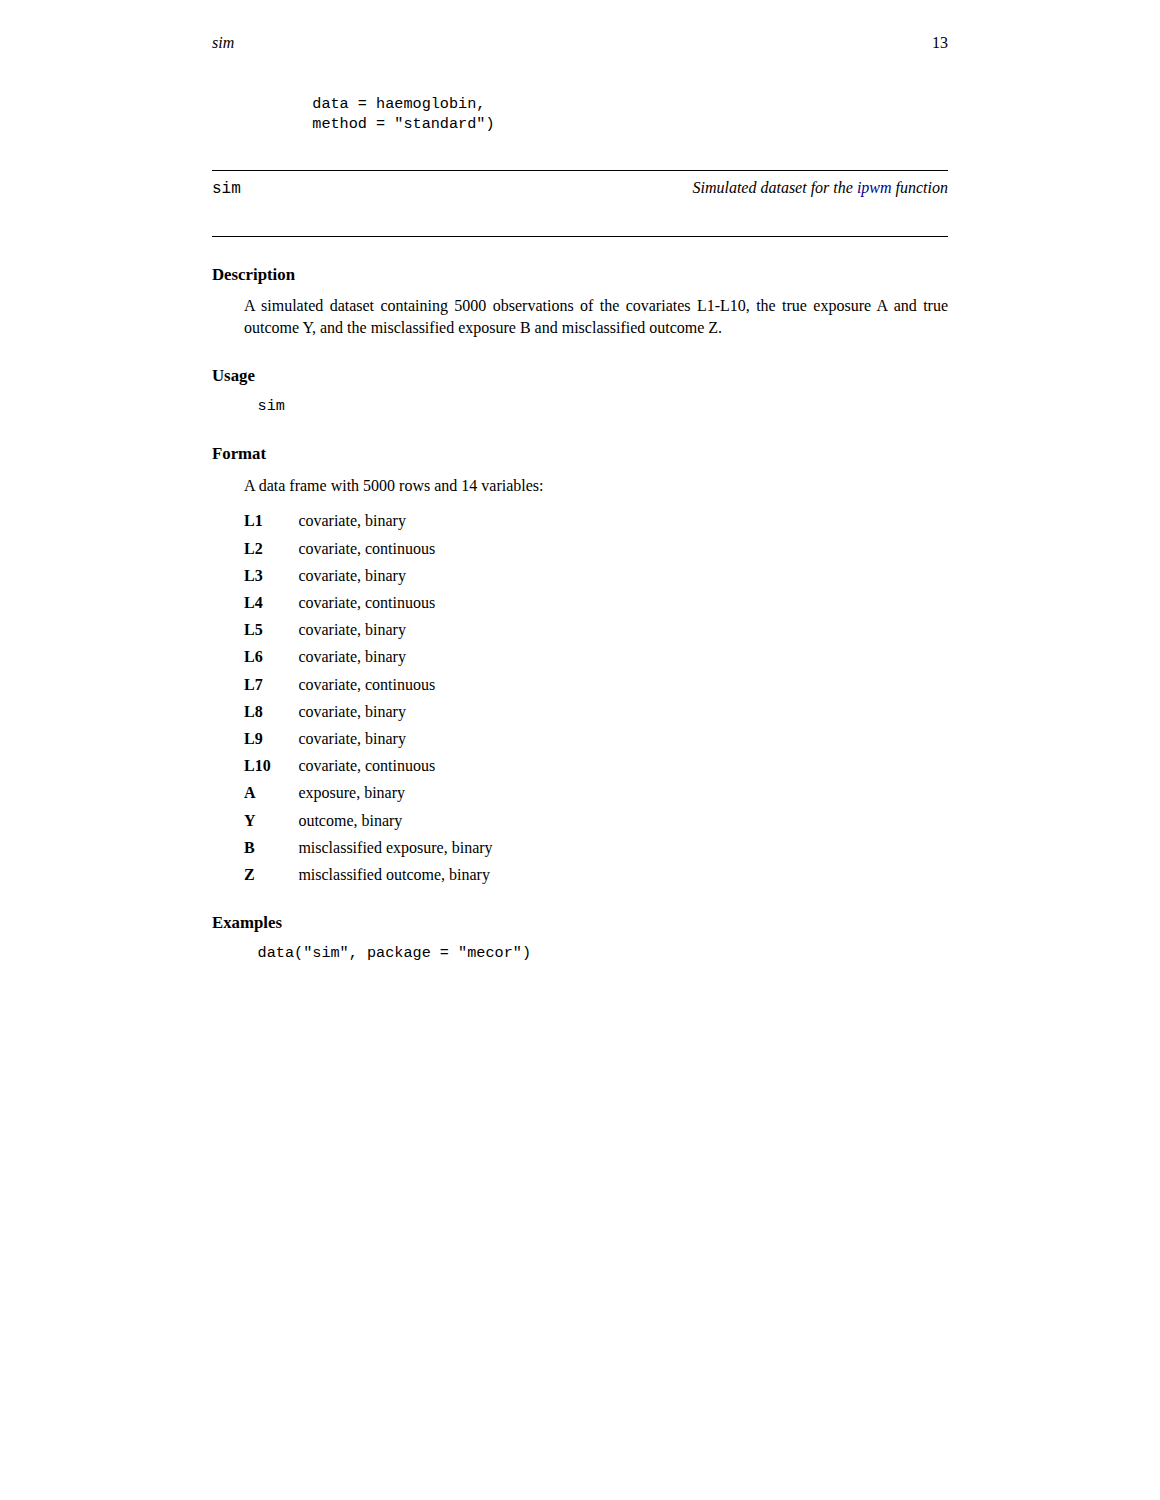sim 13
      data = haemoglobin,
      method = "standard")
sim Simulated dataset for the ipwm function
Description
A simulated dataset containing 5000 observations of the covariates L1-L10, the true exposure A and true outcome Y, and the misclassified exposure B and misclassified outcome Z.
Usage
sim
Format
A data frame with 5000 rows and 14 variables:
L1
covariate, binary
L2
covariate, continuous
L3
covariate, binary
L4
covariate, continuous
L5
covariate, binary
L6
covariate, binary
L7
covariate, continuous
L8
covariate, binary
L9
covariate, binary
L10
covariate, continuous
A
exposure, binary
Y
outcome, binary
B
misclassified exposure, binary
Z
misclassified outcome, binary
Examples
data("sim", package = "mecor")